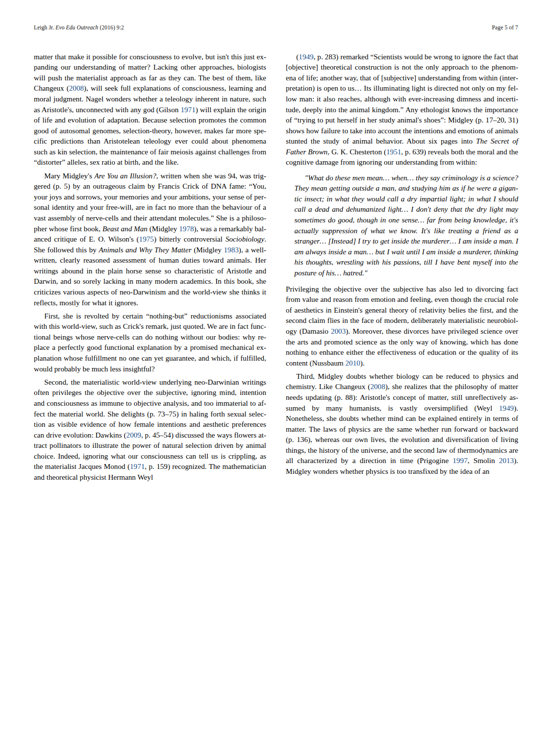Leigh Jr. Evo Edu Outreach (2016) 9:2 Page 5 of 7
matter that make it possible for consciousness to evolve, but isn't this just expanding our understanding of matter? Lacking other approaches, biologists will push the materialist approach as far as they can. The best of them, like Changeux (2008), will seek full explanations of consciousness, learning and moral judgment. Nagel wonders whether a teleology inherent in nature, such as Aristotle's, unconnected with any god (Gilson 1971) will explain the origin of life and evolution of adaptation. Because selection promotes the common good of autosomal genomes, selection-theory, however, makes far more specific predictions than Aristotelean teleology ever could about phenomena such as kin selection, the maintenance of fair meiosis against challenges from “distorter” alleles, sex ratio at birth, and the like.
Mary Midgley's Are You an Illusion?, written when she was 94, was triggered (p. 5) by an outrageous claim by Francis Crick of DNA fame: “You, your joys and sorrows, your memories and your ambitions, your sense of personal identity and your free-will, are in fact no more than the behaviour of a vast assembly of nerve-cells and their attendant molecules.” She is a philosopher whose first book, Beast and Man (Midgley 1978), was a remarkably balanced critique of E. O. Wilson's (1975) bitterly controversial Sociobiology. She followed this by Animals and Why They Matter (Midgley 1983), a well-written, clearly reasoned assessment of human duties toward animals. Her writings abound in the plain horse sense so characteristic of Aristotle and Darwin, and so sorely lacking in many modern academics. In this book, she criticizes various aspects of neo-Darwinism and the world-view she thinks it reflects, mostly for what it ignores.
First, she is revolted by certain “nothing-but” reductionisms associated with this world-view, such as Crick's remark, just quoted. We are in fact functional beings whose nerve-cells can do nothing without our bodies: why replace a perfectly good functional explanation by a promised mechanical explanation whose fulfillment no one can yet guarantee, and which, if fulfilled, would probably be much less insightful?
Second, the materialistic world-view underlying neo-Darwinian writings often privileges the objective over the subjective, ignoring mind, intention and consciousness as immune to objective analysis, and too immaterial to affect the material world. She delights (p. 73–75) in haling forth sexual selection as visible evidence of how female intentions and aesthetic preferences can drive evolution: Dawkins (2009, p. 45–54) discussed the ways flowers attract pollinators to illustrate the power of natural selection driven by animal choice. Indeed, ignoring what our consciousness can tell us is crippling, as the materialist Jacques Monod (1971, p. 159) recognized. The mathematician and theoretical physicist Hermann Weyl
(1949, p. 283) remarked “Scientists would be wrong to ignore the fact that [objective] theoretical construction is not the only approach to the phenomena of life; another way, that of [subjective] understanding from within (interpretation) is open to us… Its illuminating light is directed not only on my fellow man: it also reaches, although with ever-increasing dimness and incertitude, deeply into the animal kingdom.” Any ethologist knows the importance of “trying to put herself in her study animal's shoes”: Midgley (p. 17–20, 31) shows how failure to take into account the intentions and emotions of animals stunted the study of animal behavior. About six pages into The Secret of Father Brown, G. K. Chesterton (1951, p. 639) reveals both the moral and the cognitive damage from ignoring our understanding from within:
"What do these men mean… when… they say criminology is a science? They mean getting outside a man, and studying him as if he were a gigantic insect; in what they would call a dry impartial light; in what I should call a dead and dehumanized light… I don't deny that the dry light may sometimes do good, though in one sense… far from being knowledge, it's actually suppression of what we know. It's like treating a friend as a stranger… [Instead] I try to get inside the murderer… I am inside a man. I am always inside a man… but I wait until I am inside a murderer, thinking his thoughts, wrestling with his passions, till I have bent myself into the posture of his… hatred."
Privileging the objective over the subjective has also led to divorcing fact from value and reason from emotion and feeling, even though the crucial role of aesthetics in Einstein's general theory of relativity belies the first, and the second claim flies in the face of modern, deliberately materialistic neurobiology (Damasio 2003). Moreover, these divorces have privileged science over the arts and promoted science as the only way of knowing, which has done nothing to enhance either the effectiveness of education or the quality of its content (Nussbaum 2010).
Third, Midgley doubts whether biology can be reduced to physics and chemistry. Like Changeux (2008), she realizes that the philosophy of matter needs updating (p. 88): Aristotle's concept of matter, still unreflectively assumed by many humanists, is vastly oversimplified (Weyl 1949). Nonetheless, she doubts whether mind can be explained entirely in terms of matter. The laws of physics are the same whether run forward or backward (p. 136), whereas our own lives, the evolution and diversification of living things, the history of the universe, and the second law of thermodynamics are all characterized by a direction in time (Prigogine 1997, Smolin 2013). Midgley wonders whether physics is too transfixed by the idea of an